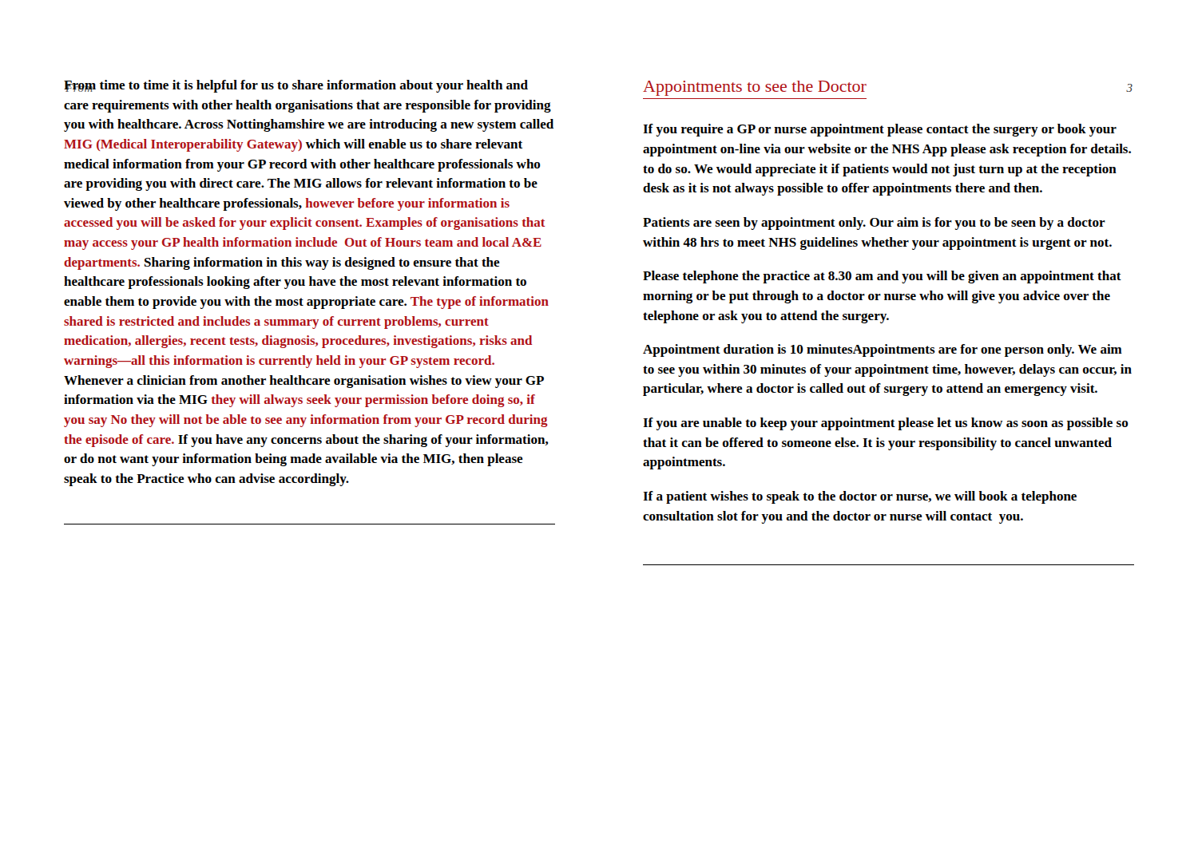From
3
From time to time it is helpful for us to share information about your health and care requirements with other health organisations that are responsible for providing you with healthcare. Across Nottinghamshire we are introducing a new system called MIG (Medical Interoperability Gateway) which will enable us to share relevant medical information from your GP record with other healthcare professionals who are providing you with direct care. The MIG allows for relevant information to be viewed by other healthcare professionals, however before your information is accessed you will be asked for your explicit consent. Examples of organisations that may access your GP health information include Out of Hours team and local A&E departments. Sharing information in this way is designed to ensure that the healthcare professionals looking after you have the most relevant information to enable them to provide you with the most appropriate care. The type of information shared is restricted and includes a summary of current problems, current medication, allergies, recent tests, diagnosis, procedures, investigations, risks and warnings—all this information is currently held in your GP system record. Whenever a clinician from another healthcare organisation wishes to view your GP information via the MIG they will always seek your permission before doing so, if you say No they will not be able to see any information from your GP record during the episode of care. If you have any concerns about the sharing of your information, or do not want your information being made available via the MIG, then please speak to the Practice who can advise accordingly.
Appointments to see the Doctor
If you require a GP or nurse appointment please contact the surgery or book your appointment on-line via our website or the NHS App please ask reception for details. to do so. We would appreciate it if patients would not just turn up at the reception desk as it is not always possible to offer appointments there and then.
Patients are seen by appointment only. Our aim is for you to be seen by a doctor within 48 hrs to meet NHS guidelines whether your appointment is urgent or not.
Please telephone the practice at 8.30 am and you will be given an appointment that morning or be put through to a doctor or nurse who will give you advice over the telephone or ask you to attend the surgery.
Appointment duration is 10 minutesAppointments are for one person only. We aim to see you within 30 minutes of your appointment time, however, delays can occur, in particular, where a doctor is called out of surgery to attend an emergency visit.
If you are unable to keep your appointment please let us know as soon as possible so that it can be offered to someone else. It is your responsibility to cancel unwanted appointments.
If a patient wishes to speak to the doctor or nurse, we will book a telephone consultation slot for you and the doctor or nurse will contact you.